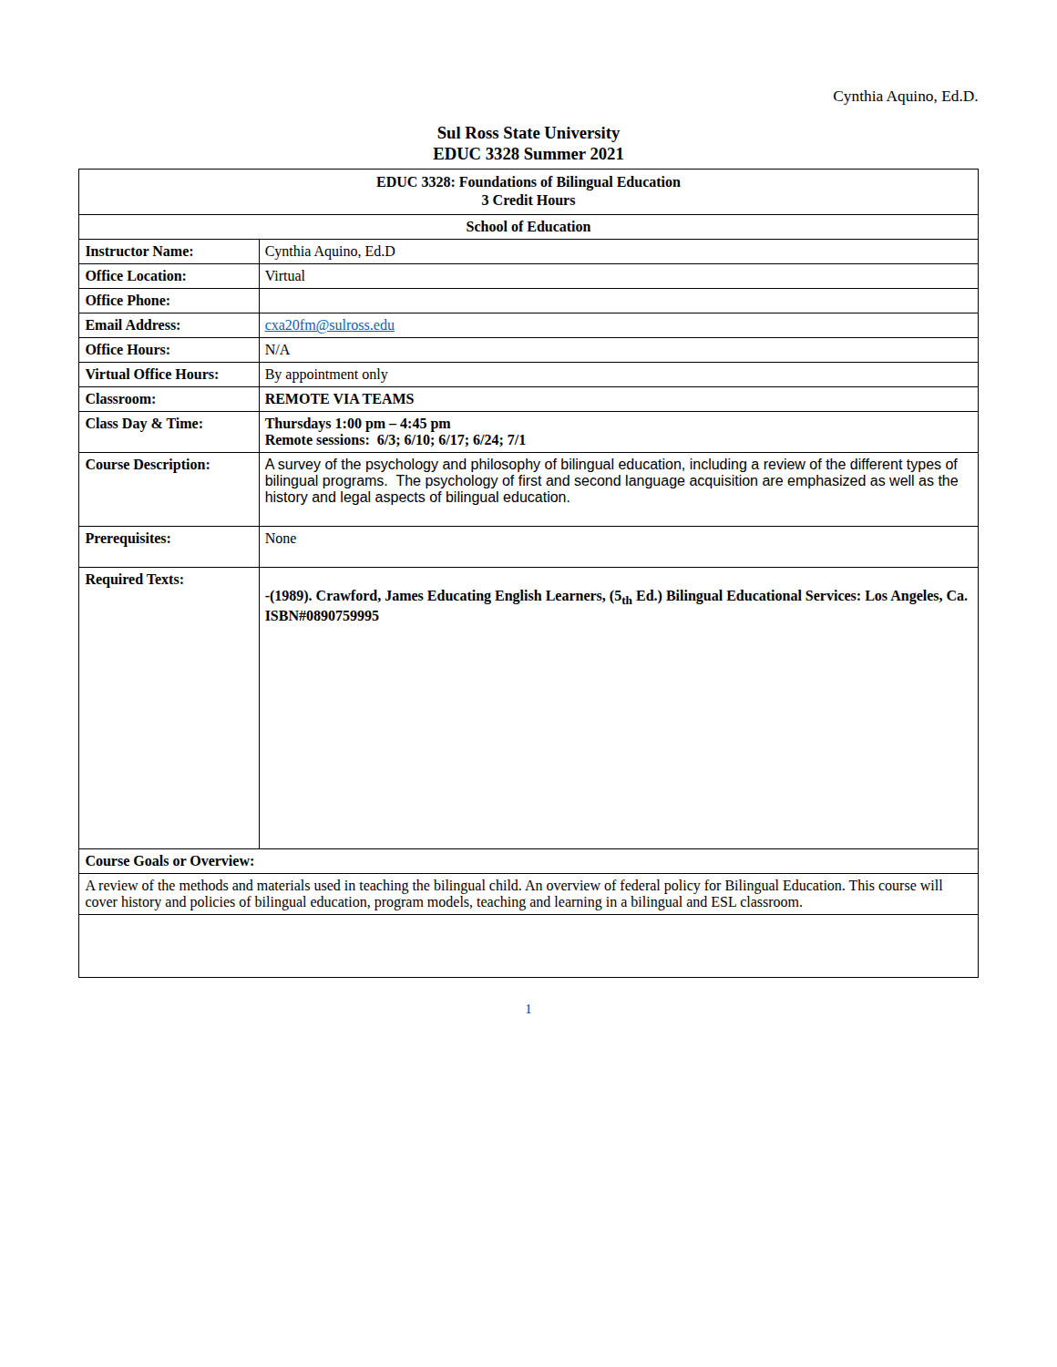Cynthia Aquino, Ed.D.
Sul Ross State University
EDUC 3328 Summer 2021
| EDUC 3328: Foundations of Bilingual Education 3 Credit Hours |
| School of Education |
| Instructor Name: | Cynthia Aquino, Ed.D |
| Office Location: | Virtual |
| Office Phone: | |
| Email Address: | cxa20fm@sulross.edu |
| Office Hours: | N/A |
| Virtual Office Hours: | By appointment only |
| Classroom: | REMOTE VIA TEAMS |
| Class Day & Time: | Thursdays 1:00 pm – 4:45 pm Remote sessions: 6/3; 6/10; 6/17; 6/24; 7/1 |
| Course Description: | A survey of the psychology and philosophy of bilingual education, including a review of the different types of bilingual programs. The psychology of first and second language acquisition are emphasized as well as the history and legal aspects of bilingual education. |
| Prerequisites: | None |
| Required Texts: | -(1989). Crawford, James Educating English Learners, (5 th Ed.) Bilingual Educational Services: Los Angeles, Ca. ISBN#0890759995 |
| Course Goals or Overview: |
| A review of the methods and materials used in teaching the bilingual child. An overview of federal policy for Bilingual Education. This course will cover history and policies of bilingual education, program models, teaching and learning in a bilingual and ESL classroom. |
1